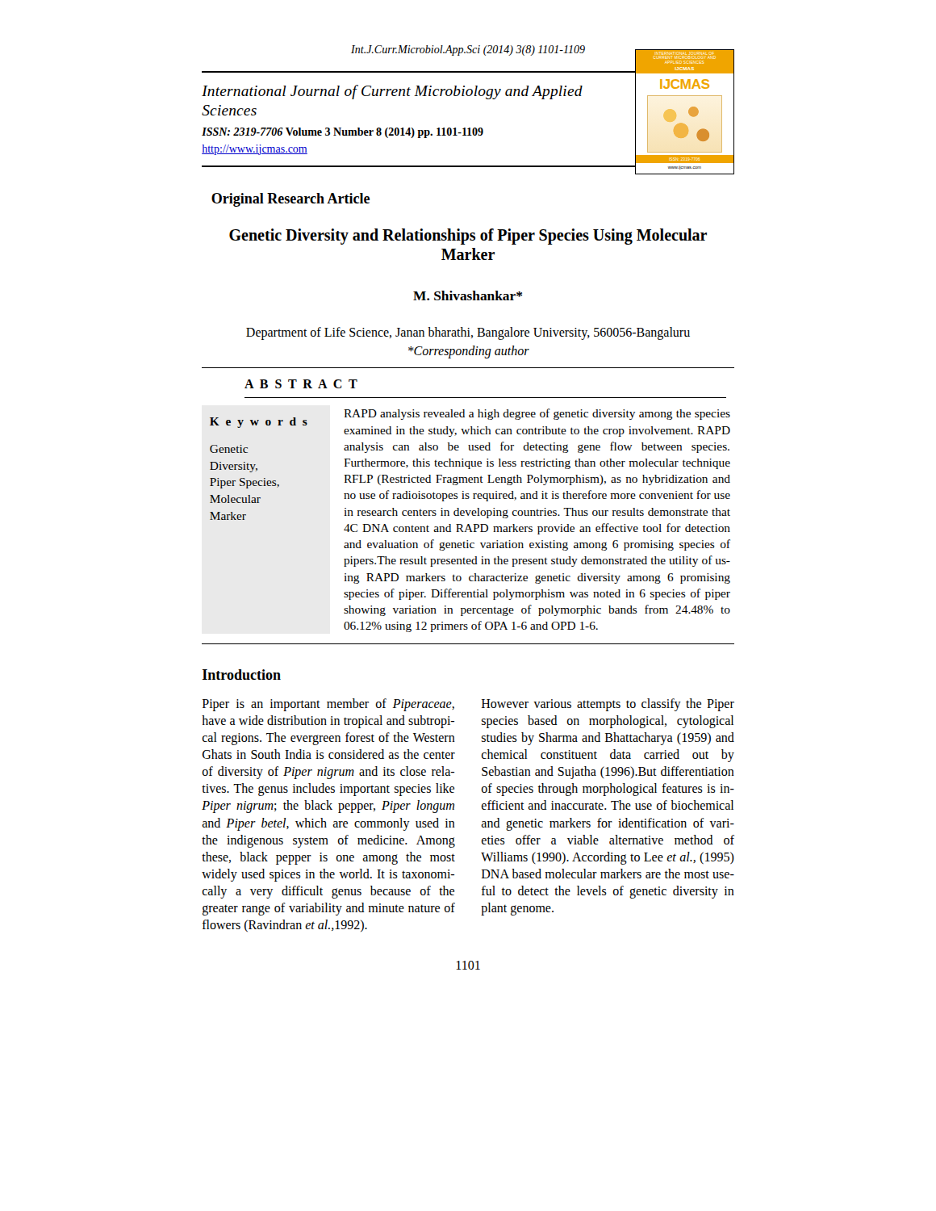Int.J.Curr.Microbiol.App.Sci (2014) 3(8) 1101-1109
International Journal of Current Microbiology and Applied Sciences
ISSN: 2319-7706 Volume 3 Number 8 (2014) pp. 1101-1109
http://www.ijcmas.com
INTERNATIONAL JOURNAL OF
CURRENT MICROBIOLOGY AND
APPLIED SCIENCES IJCMAS
IJCMAS
ISSN: 2319-7706
www.ijcmas.com
Original Research Article
Genetic Diversity and Relationships of Piper Species Using Molecular Marker
M. Shivashankar*
Department of Life Science, Janan bharathi, Bangalore University, 560056-Bangaluru *Corresponding author
A B S T R A C T
K e y w o r d s
Genetic
Diversity,
Piper Species,
Molecular
Marker
RAPD analysis revealed a high degree of genetic diversity among the species examined in the study, which can contribute to the crop involvement. RAPD analysis can also be used for detecting gene flow between species. Furthermore, this technique is less restricting than other molecular technique RFLP (Restricted Fragment Length Polymorphism), as no hybridization and no use of radioisotopes is required, and it is therefore more convenient for use in research centers in developing countries. Thus our results demonstrate that 4C DNA content and RAPD markers provide an effective tool for detection and evaluation of genetic variation existing among 6 promising species of pipers.The result presented in the present study demonstrated the utility of using RAPD markers to characterize genetic diversity among 6 promising species of piper. Differential polymorphism was noted in 6 species of piper showing variation in percentage of polymorphic bands from 24.48% to 06.12% using 12 primers of OPA 1-6 and OPD 1-6.
Introduction
Piper is an important member of Piperaceae, have a wide distribution in tropical and subtropical regions. The evergreen forest of the Western Ghats in South India is considered as the center of diversity of Piper nigrum and its close relatives. The genus includes important species like Piper nigrum; the black pepper, Piper longum and Piper betel, which are commonly used in the indigenous system of medicine. Among these, black pepper is one among the most widely used spices in the world. It is taxonomically a very difficult genus because of the greater range of variability and minute nature of flowers (Ravindran et al., 1992).
However various attempts to classify the Piper species based on morphological, cytological studies by Sharma and Bhattacharya (1959) and chemical constituent data carried out by Sebastian and Sujatha (1996).But differentiation of species through morphological features is inefficient and inaccurate. The use of biochemical and genetic markers for identification of varieties offer a viable alternative method of Williams (1990). According to Lee et al., (1995) DNA based molecular markers are the most useful to detect the levels of genetic diversity in plant genome.
1101